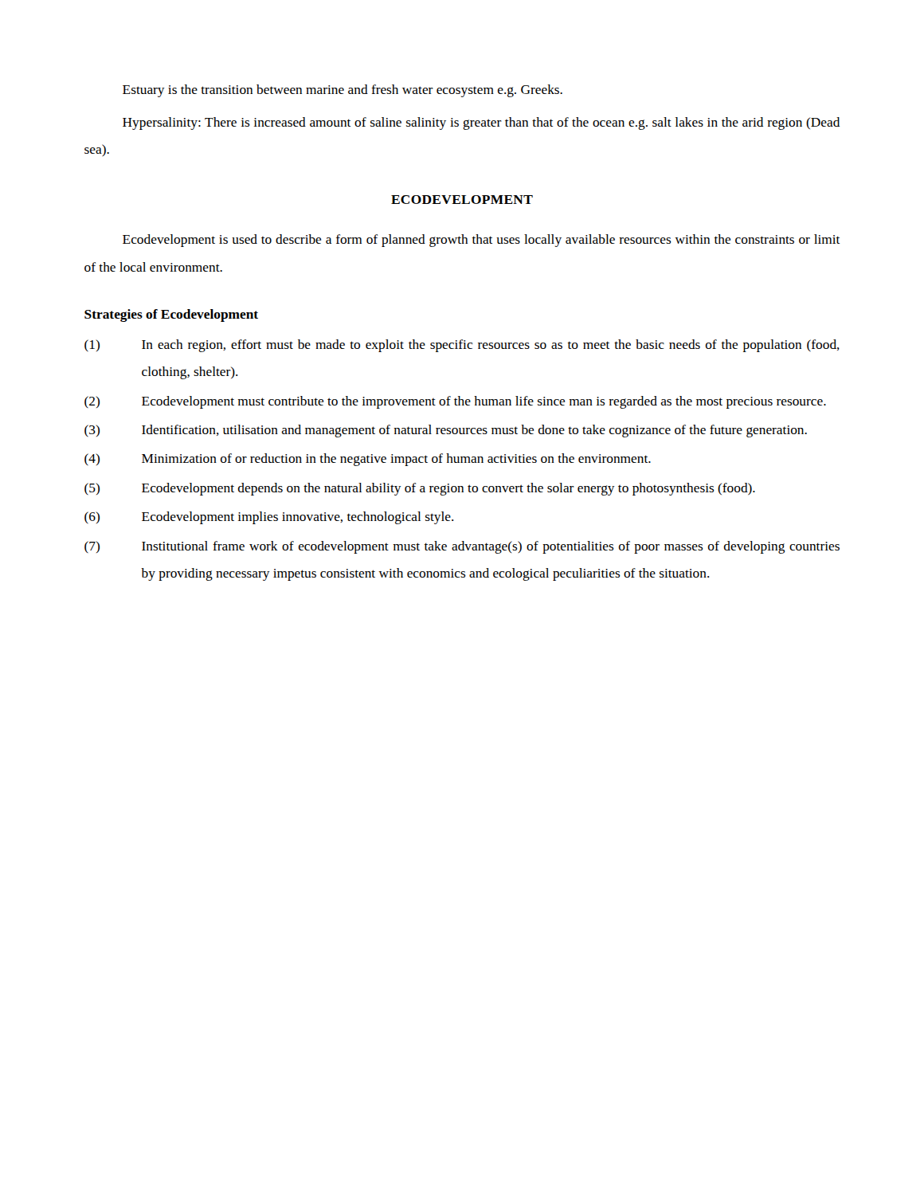Estuary is the transition between marine and fresh water ecosystem e.g. Greeks.
Hypersalinity: There is increased amount of saline salinity is greater than that of the ocean e.g. salt lakes in the arid region (Dead sea).
ECODEVELOPMENT
Ecodevelopment is used to describe a form of planned growth that uses locally available resources within the constraints or limit of the local environment.
Strategies of Ecodevelopment
(1) In each region, effort must be made to exploit the specific resources so as to meet the basic needs of the population (food, clothing, shelter).
(2) Ecodevelopment must contribute to the improvement of the human life since man is regarded as the most precious resource.
(3) Identification, utilisation and management of natural resources must be done to take cognizance of the future generation.
(4) Minimization of or reduction in the negative impact of human activities on the environment.
(5) Ecodevelopment depends on the natural ability of a region to convert the solar energy to photosynthesis (food).
(6) Ecodevelopment implies innovative, technological style.
(7) Institutional frame work of ecodevelopment must take advantage(s) of potentialities of poor masses of developing countries by providing necessary impetus consistent with economics and ecological peculiarities of the situation.